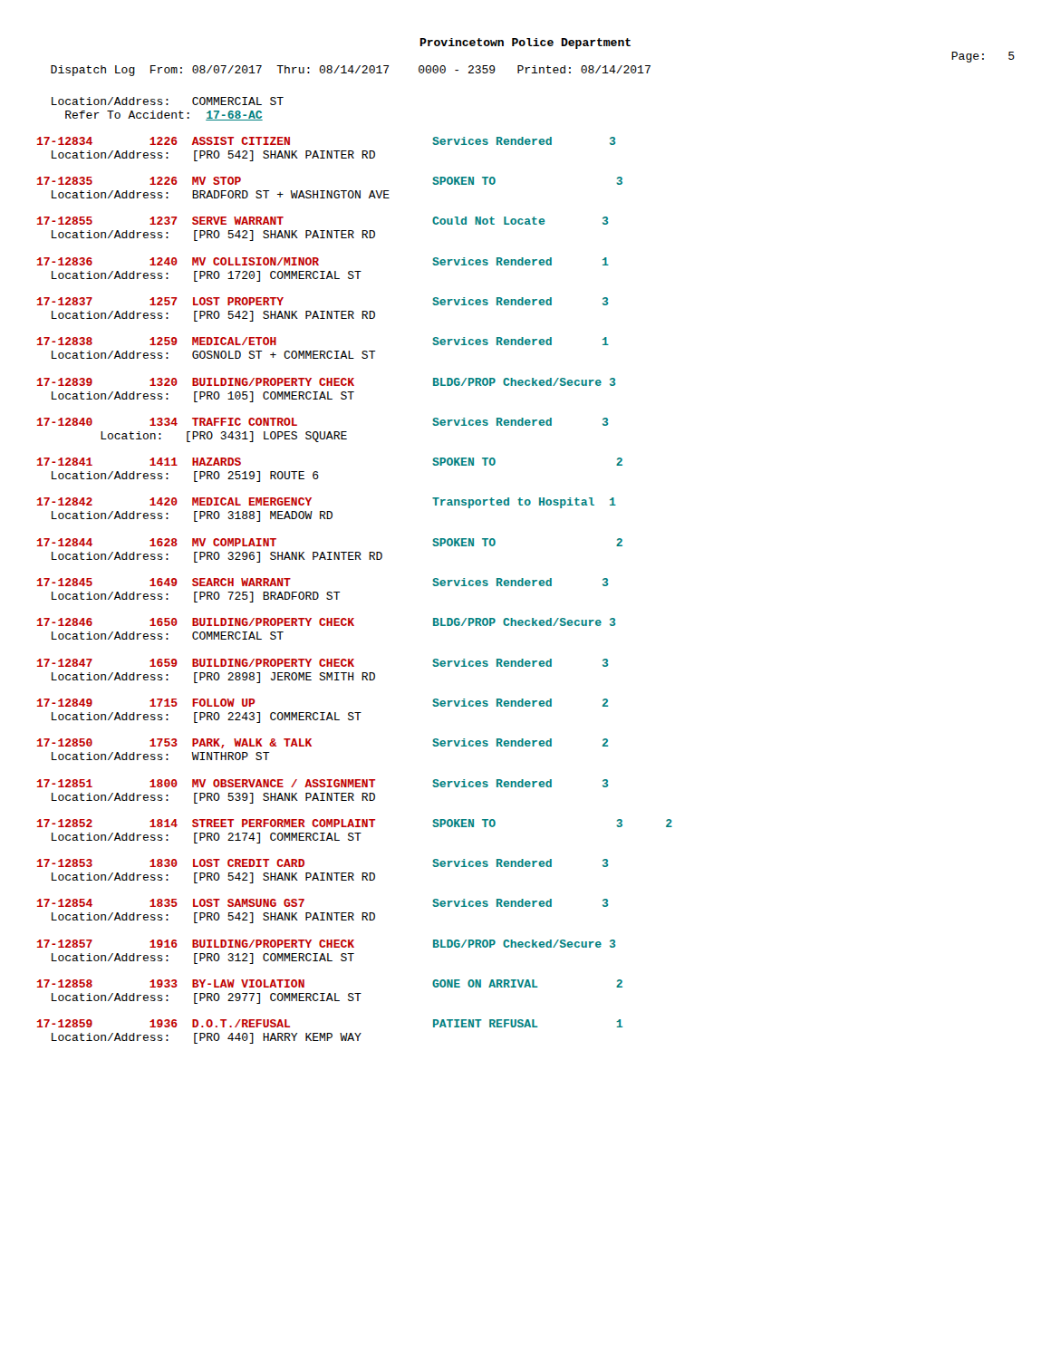Provincetown Police Department
Page: 5
Dispatch Log From: 08/07/2017 Thru: 08/14/2017 0000 - 2359 Printed: 08/14/2017
Location/Address: COMMERCIAL ST Refer To Accident: 17-68-AC
17-12834 1226 ASSIST CITIZEN Services Rendered 3 Location/Address: [PRO 542] SHANK PAINTER RD
17-12835 1226 MV STOP SPOKEN TO 3 Location/Address: BRADFORD ST + WASHINGTON AVE
17-12855 1237 SERVE WARRANT Could Not Locate 3 Location/Address: [PRO 542] SHANK PAINTER RD
17-12836 1240 MV COLLISION/MINOR Services Rendered 1 Location/Address: [PRO 1720] COMMERCIAL ST
17-12837 1257 LOST PROPERTY Services Rendered 3 Location/Address: [PRO 542] SHANK PAINTER RD
17-12838 1259 MEDICAL/ETOH Services Rendered 1 Location/Address: GOSNOLD ST + COMMERCIAL ST
17-12839 1320 BUILDING/PROPERTY CHECK BLDG/PROP Checked/Secure 3 Location/Address: [PRO 105] COMMERCIAL ST
17-12840 1334 TRAFFIC CONTROL Services Rendered 3 Location: [PRO 3431] LOPES SQUARE
17-12841 1411 HAZARDS SPOKEN TO 2 Location/Address: [PRO 2519] ROUTE 6
17-12842 1420 MEDICAL EMERGENCY Transported to Hospital 1 Location/Address: [PRO 3188] MEADOW RD
17-12844 1628 MV COMPLAINT SPOKEN TO 2 Location/Address: [PRO 3296] SHANK PAINTER RD
17-12845 1649 SEARCH WARRANT Services Rendered 3 Location/Address: [PRO 725] BRADFORD ST
17-12846 1650 BUILDING/PROPERTY CHECK BLDG/PROP Checked/Secure 3 Location/Address: COMMERCIAL ST
17-12847 1659 BUILDING/PROPERTY CHECK Services Rendered 3 Location/Address: [PRO 2898] JEROME SMITH RD
17-12849 1715 FOLLOW UP Services Rendered 2 Location/Address: [PRO 2243] COMMERCIAL ST
17-12850 1753 PARK, WALK & TALK Services Rendered 2 Location/Address: WINTHROP ST
17-12851 1800 MV OBSERVANCE / ASSIGNMENT Services Rendered 3 Location/Address: [PRO 539] SHANK PAINTER RD
17-12852 1814 STREET PERFORMER COMPLAINT SPOKEN TO 3 2 Location/Address: [PRO 2174] COMMERCIAL ST
17-12853 1830 LOST CREDIT CARD Services Rendered 3 Location/Address: [PRO 542] SHANK PAINTER RD
17-12854 1835 LOST SAMSUNG GS7 Services Rendered 3 Location/Address: [PRO 542] SHANK PAINTER RD
17-12857 1916 BUILDING/PROPERTY CHECK BLDG/PROP Checked/Secure 3 Location/Address: [PRO 312] COMMERCIAL ST
17-12858 1933 BY-LAW VIOLATION GONE ON ARRIVAL 2 Location/Address: [PRO 2977] COMMERCIAL ST
17-12859 1936 D.O.T./REFUSAL PATIENT REFUSAL 1 Location/Address: [PRO 440] HARRY KEMP WAY